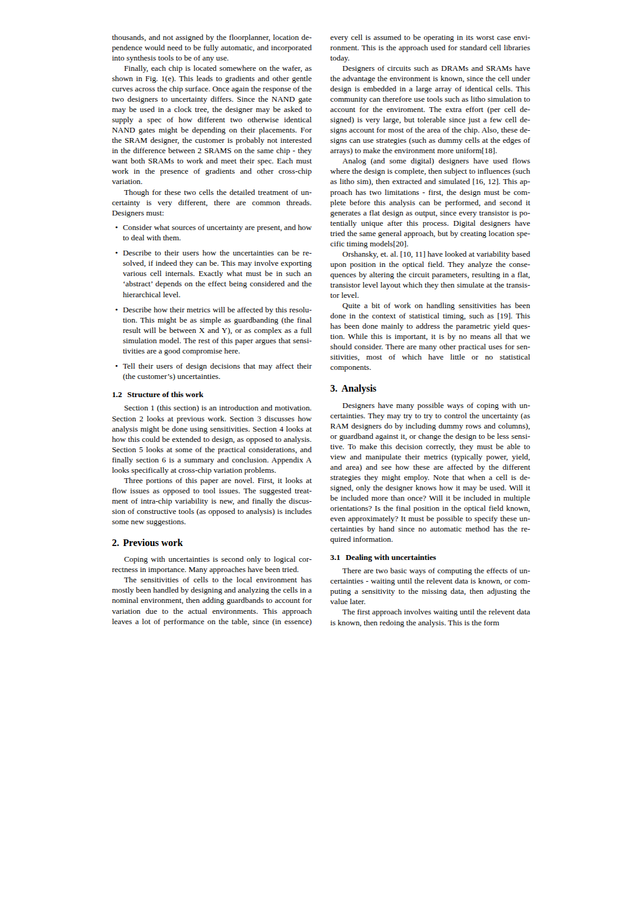thousands, and not assigned by the floorplanner, location dependence would need to be fully automatic, and incorporated into synthesis tools to be of any use.
Finally, each chip is located somewhere on the wafer, as shown in Fig. 1(e). This leads to gradients and other gentle curves across the chip surface. Once again the response of the two designers to uncertainty differs. Since the NAND gate may be used in a clock tree, the designer may be asked to supply a spec of how different two otherwise identical NAND gates might be depending on their placements. For the SRAM designer, the customer is probably not interested in the difference between 2 SRAMS on the same chip - they want both SRAMs to work and meet their spec. Each must work in the presence of gradients and other cross-chip variation.
Though for these two cells the detailed treatment of uncertainty is very different, there are common threads. Designers must:
Consider what sources of uncertainty are present, and how to deal with them.
Describe to their users how the uncertainties can be resolved, if indeed they can be. This may involve exporting various cell internals. Exactly what must be in such an ‘abstract’ depends on the effect being considered and the hierarchical level.
Describe how their metrics will be affected by this resolution. This might be as simple as guardbanding (the final result will be between X and Y), or as complex as a full simulation model. The rest of this paper argues that sensitivities are a good compromise here.
Tell their users of design decisions that may affect their (the customer’s) uncertainties.
1.2 Structure of this work
Section 1 (this section) is an introduction and motivation. Section 2 looks at previous work. Section 3 discusses how analysis might be done using sensitivities. Section 4 looks at how this could be extended to design, as opposed to analysis. Section 5 looks at some of the practical considerations, and finally section 6 is a summary and conclusion. Appendix A looks specifically at cross-chip variation problems.
Three portions of this paper are novel. First, it looks at flow issues as opposed to tool issues. The suggested treatment of intra-chip variability is new, and finally the discussion of constructive tools (as opposed to analysis) is includes some new suggestions.
2. Previous work
Coping with uncertainties is second only to logical correctness in importance. Many approaches have been tried.
The sensitivities of cells to the local environment has mostly been handled by designing and analyzing the cells in a nominal environment, then adding guardbands to account for variation due to the actual environments. This approach leaves a lot of performance on the table, since (in essence) every cell is assumed to be operating in its worst case environment. This is the approach used for standard cell libraries today.
Designers of circuits such as DRAMs and SRAMs have the advantage the environment is known, since the cell under design is embedded in a large array of identical cells. This community can therefore use tools such as litho simulation to account for the enviroment. The extra effort (per cell designed) is very large, but tolerable since just a few cell designs account for most of the area of the chip. Also, these designs can use strategies (such as dummy cells at the edges of arrays) to make the environment more uniform[18].
Analog (and some digital) designers have used flows where the design is complete, then subject to influences (such as litho sim), then extracted and simulated [16, 12]. This approach has two limitations - first, the design must be complete before this analysis can be performed, and second it generates a flat design as output, since every transistor is potentially unique after this process. Digital designers have tried the same general approach, but by creating location specific timing models[20].
Orshansky, et. al. [10, 11] have looked at variability based upon position in the optical field. They analyze the consequences by altering the circuit parameters, resulting in a flat, transistor level layout which they then simulate at the transistor level.
Quite a bit of work on handling sensitivities has been done in the context of statistical timing, such as [19]. This has been done mainly to address the parametric yield question. While this is important, it is by no means all that we should consider. There are many other practical uses for sensitivities, most of which have little or no statistical components.
3. Analysis
Designers have many possible ways of coping with uncertainties. They may try to try to control the uncertainty (as RAM designers do by including dummy rows and columns), or guardband against it, or change the design to be less sensitive. To make this decision correctly, they must be able to view and manipulate their metrics (typically power, yield, and area) and see how these are affected by the different strategies they might employ. Note that when a cell is designed, only the designer knows how it may be used. Will it be included more than once? Will it be included in multiple orientations? Is the final position in the optical field known, even approximately? It must be possible to specify these uncertainties by hand since no automatic method has the required information.
3.1 Dealing with uncertainties
There are two basic ways of computing the effects of uncertainties - waiting until the relevent data is known, or computing a sensitivity to the missing data, then adjusting the value later.
The first approach involves waiting until the relevent data is known, then redoing the analysis. This is the form